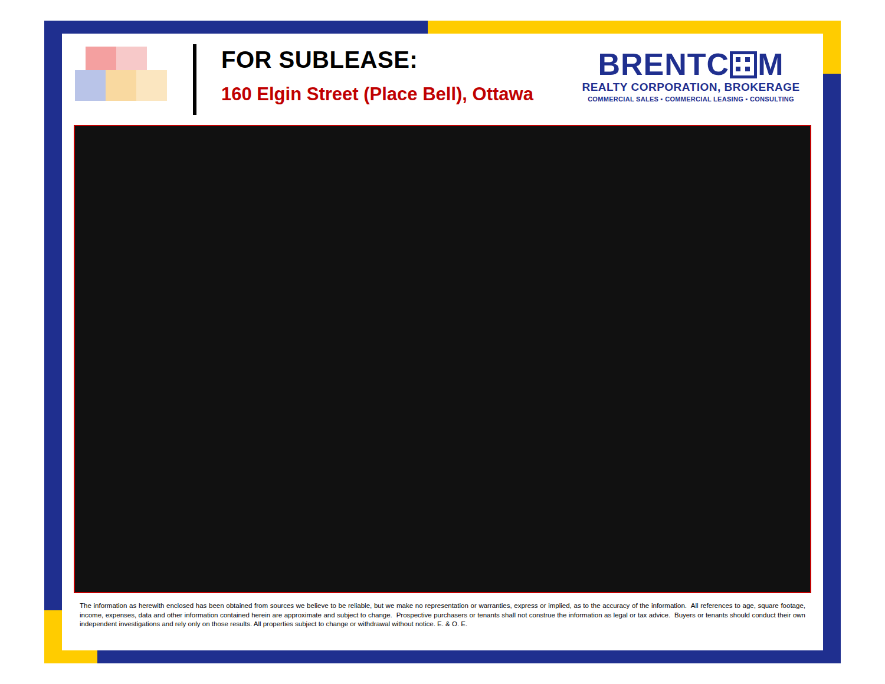FOR SUBLEASE:
160 Elgin Street (Place Bell), Ottawa
BRENTC M
REALTY CORPORATION, BROKERAGE
COMMERCIAL SALES ▪ COMMERCIAL LEASING ▪ CONSULTING
The information as herewith enclosed has been obtained from sources we believe to be reliable, but we make no representation or warranties, express or implied, as to the accuracy of the information. All references to age, square footage, income, expenses, data and other information contained herein are approximate and subject to change. Prospective purchasers or tenants shall not construe the information as legal or tax advice. Buyers or tenants should conduct their own independent investigations and rely only on those results. All properties subject to change or withdrawal without notice. E. & O. E.